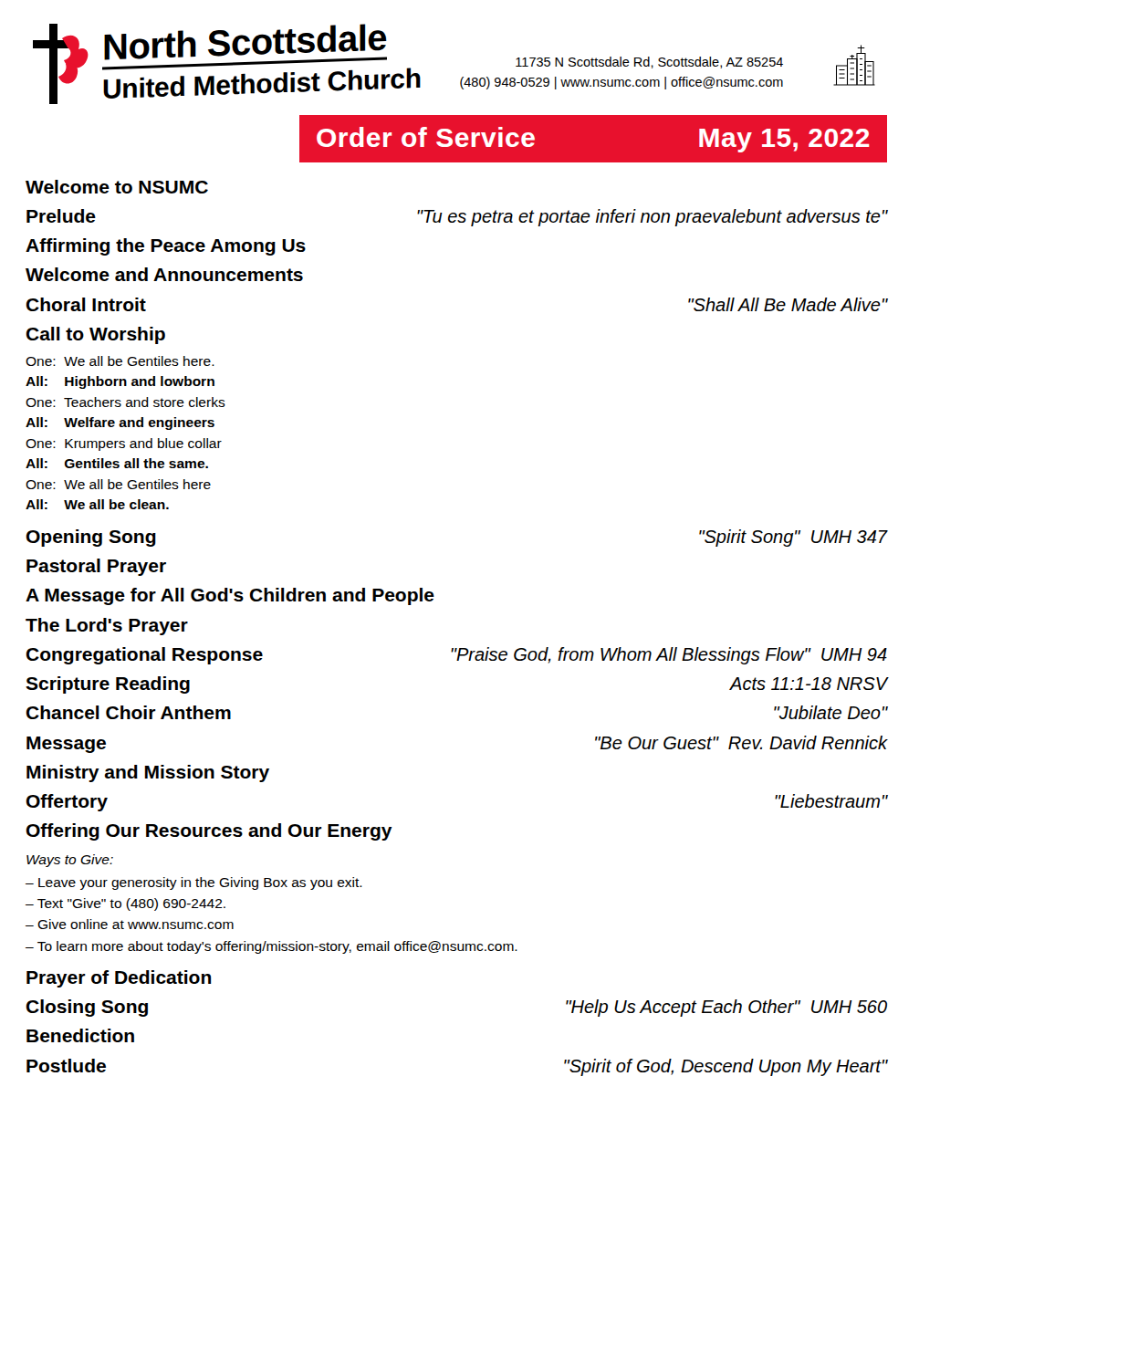North Scottsdale
United Methodist Church
11735 N Scottsdale Rd, Scottsdale, AZ 85254
(480) 948-0529 | www.nsumc.com | office@nsumc.com
Order of Service May 15, 2022
Welcome to NSUMC
Prelude "Tu es petra et portae inferi non praevalebunt adversus te"
Affirming the Peace Among Us
Welcome and Announcements
Choral Introit "Shall All Be Made Alive"
Call to Worship
One: We all be Gentiles here.
All: Highborn and lowborn
One: Teachers and store clerks
All: Welfare and engineers
One: Krumpers and blue collar
All: Gentiles all the same.
One: We all be Gentiles here
All: We all be clean.
Opening Song "Spirit Song" UMH 347
Pastoral Prayer
A Message for All God's Children and People
The Lord's Prayer
Congregational Response "Praise God, from Whom All Blessings Flow" UMH 94
Scripture Reading Acts 11:1-18 NRSV
Chancel Choir Anthem "Jubilate Deo"
Message "Be Our Guest" Rev. David Rennick
Ministry and Mission Story
Offertory "Liebestraum"
Offering Our Resources and Our Energy
Ways to Give:
Leave your generosity in the Giving Box as you exit.
Text "Give" to (480) 690-2442.
Give online at www.nsumc.com
To learn more about today's offering/mission-story, email office@nsumc.com.
Prayer of Dedication
Closing Song "Help Us Accept Each Other" UMH 560
Benediction
Postlude "Spirit of God, Descend Upon My Heart"